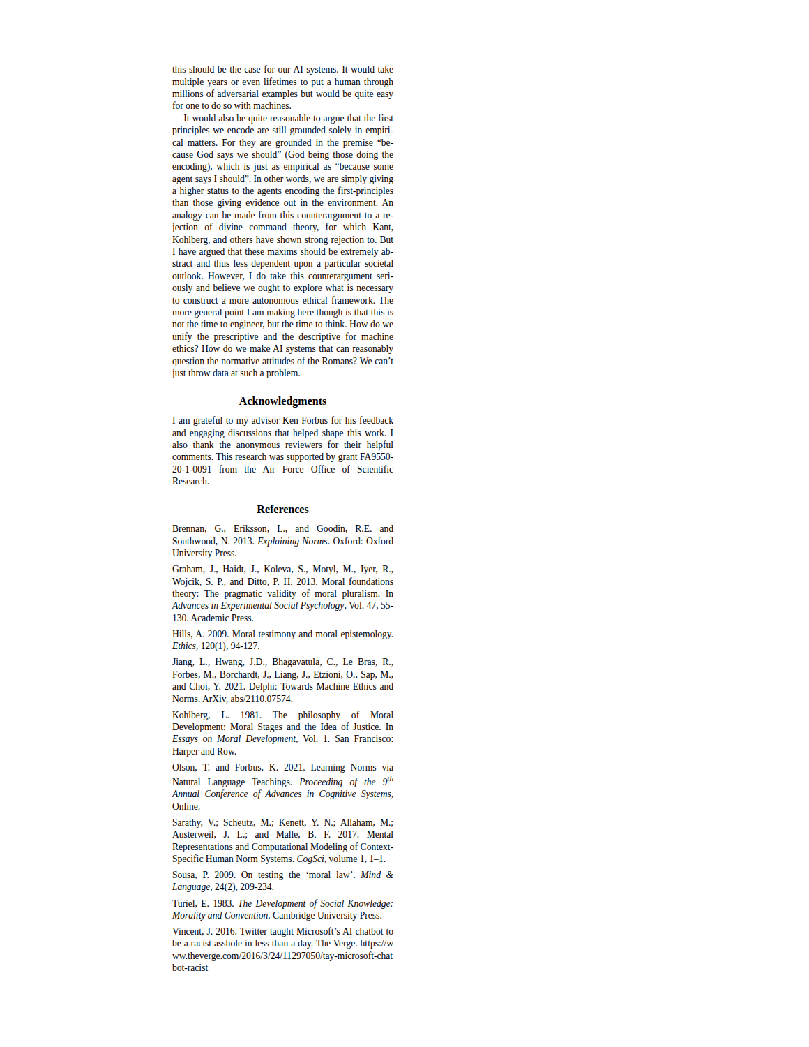this should be the case for our AI systems. It would take multiple years or even lifetimes to put a human through millions of adversarial examples but would be quite easy for one to do so with machines.
It would also be quite reasonable to argue that the first principles we encode are still grounded solely in empirical matters. For they are grounded in the premise “because God says we should” (God being those doing the encoding), which is just as empirical as “because some agent says I should”. In other words, we are simply giving a higher status to the agents encoding the first-principles than those giving evidence out in the environment. An analogy can be made from this counterargument to a rejection of divine command theory, for which Kant, Kohlberg, and others have shown strong rejection to. But I have argued that these maxims should be extremely abstract and thus less dependent upon a particular societal outlook. However, I do take this counterargument seriously and believe we ought to explore what is necessary to construct a more autonomous ethical framework. The more general point I am making here though is that this is not the time to engineer, but the time to think. How do we unify the prescriptive and the descriptive for machine ethics? How do we make AI systems that can reasonably question the normative attitudes of the Romans? We can’t just throw data at such a problem.
Acknowledgments
I am grateful to my advisor Ken Forbus for his feedback and engaging discussions that helped shape this work. I also thank the anonymous reviewers for their helpful comments. This research was supported by grant FA9550-20-1-0091 from the Air Force Office of Scientific Research.
References
Brennan, G., Eriksson, L., and Goodin, R.E. and Southwood, N. 2013. Explaining Norms. Oxford: Oxford University Press.
Graham, J., Haidt, J., Koleva, S., Motyl, M., Iyer, R., Wojcik, S. P., and Ditto, P. H. 2013. Moral foundations theory: The pragmatic validity of moral pluralism. In Advances in Experimental Social Psychology, Vol. 47, 55-130. Academic Press.
Hills, A. 2009. Moral testimony and moral epistemology. Ethics, 120(1), 94-127.
Jiang, L., Hwang, J.D., Bhagavatula, C., Le Bras, R., Forbes, M., Borchardt, J., Liang, J., Etzioni, O., Sap, M., and Choi, Y. 2021. Delphi: Towards Machine Ethics and Norms. ArXiv, abs/2110.07574.
Kohlberg, L. 1981. The philosophy of Moral Development: Moral Stages and the Idea of Justice. In Essays on Moral Development, Vol. 1. San Francisco: Harper and Row.
Olson, T. and Forbus, K. 2021. Learning Norms via Natural Language Teachings. Proceeding of the 9th Annual Conference of Advances in Cognitive Systems, Online.
Sarathy, V.; Scheutz, M.; Kenett, Y. N.; Allaham, M.; Austerweil, J. L.; and Malle, B. F. 2017. Mental Representations and Computational Modeling of Context-Specific Human Norm Systems. CogSci, volume 1, 1–1.
Sousa, P. 2009. On testing the ‘moral law’. Mind & Language, 24(2), 209-234.
Turiel, E. 1983. The Development of Social Knowledge: Morality and Convention. Cambridge University Press.
Vincent, J. 2016. Twitter taught Microsoft’s AI chatbot to be a racist asshole in less than a day. The Verge. https://www.theverge.com/2016/3/24/11297050/tay-microsoft-chatbot-racist